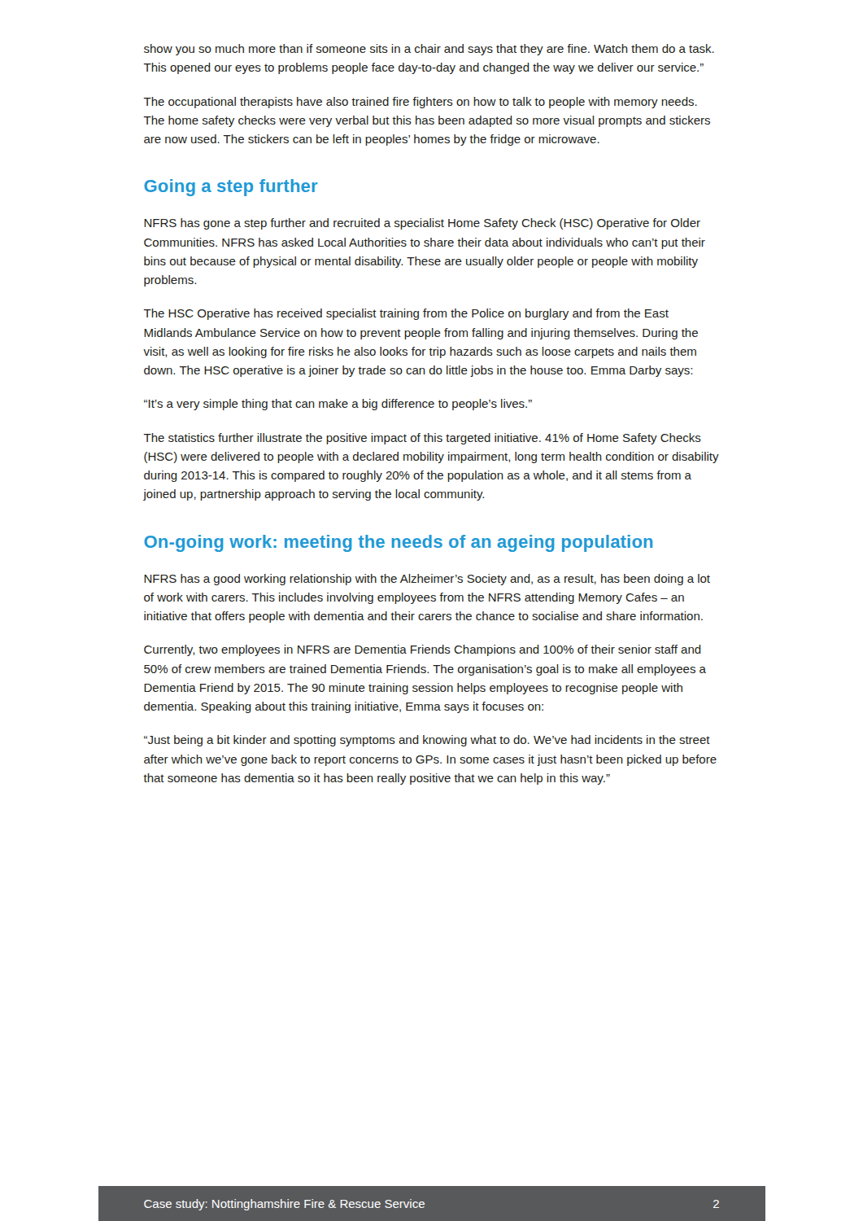show you so much more than if someone sits in a chair and says that they are fine. Watch them do a task. This opened our eyes to problems people face day-to-day and changed the way we deliver our service.”
The occupational therapists have also trained fire fighters on how to talk to people with memory needs. The home safety checks were very verbal but this has been adapted so more visual prompts and stickers are now used. The stickers can be left in peoples’ homes by the fridge or microwave.
Going a step further
NFRS has gone a step further and recruited a specialist Home Safety Check (HSC) Operative for Older Communities. NFRS has asked Local Authorities to share their data about individuals who can’t put their bins out because of physical or mental disability. These are usually older people or people with mobility problems.
The HSC Operative has received specialist training from the Police on burglary and from the East Midlands Ambulance Service on how to prevent people from falling and injuring themselves. During the visit, as well as looking for fire risks he also looks for trip hazards such as loose carpets and nails them down. The HSC operative is a joiner by trade so can do little jobs in the house too. Emma Darby says:
“It’s a very simple thing that can make a big difference to people’s lives.”
The statistics further illustrate the positive impact of this targeted initiative. 41% of Home Safety Checks (HSC) were delivered to people with a declared mobility impairment, long term health condition or disability during 2013-14. This is compared to roughly 20% of the population as a whole, and it all stems from a joined up, partnership approach to serving the local community.
On-going work: meeting the needs of an ageing population
NFRS has a good working relationship with the Alzheimer’s Society and, as a result, has been doing a lot of work with carers. This includes involving employees from the NFRS attending Memory Cafes – an initiative that offers people with dementia and their carers the chance to socialise and share information.
Currently, two employees in NFRS are Dementia Friends Champions and 100% of their senior staff and 50% of crew members are trained Dementia Friends. The organisation’s goal is to make all employees a Dementia Friend by 2015. The 90 minute training session helps employees to recognise people with dementia. Speaking about this training initiative, Emma says it focuses on:
“Just being a bit kinder and spotting symptoms and knowing what to do. We’ve had incidents in the street after which we’ve gone back to report concerns to GPs. In some cases it just hasn’t been picked up before that someone has dementia so it has been really positive that we can help in this way.”
Case study: Nottinghamshire Fire & Rescue Service 2